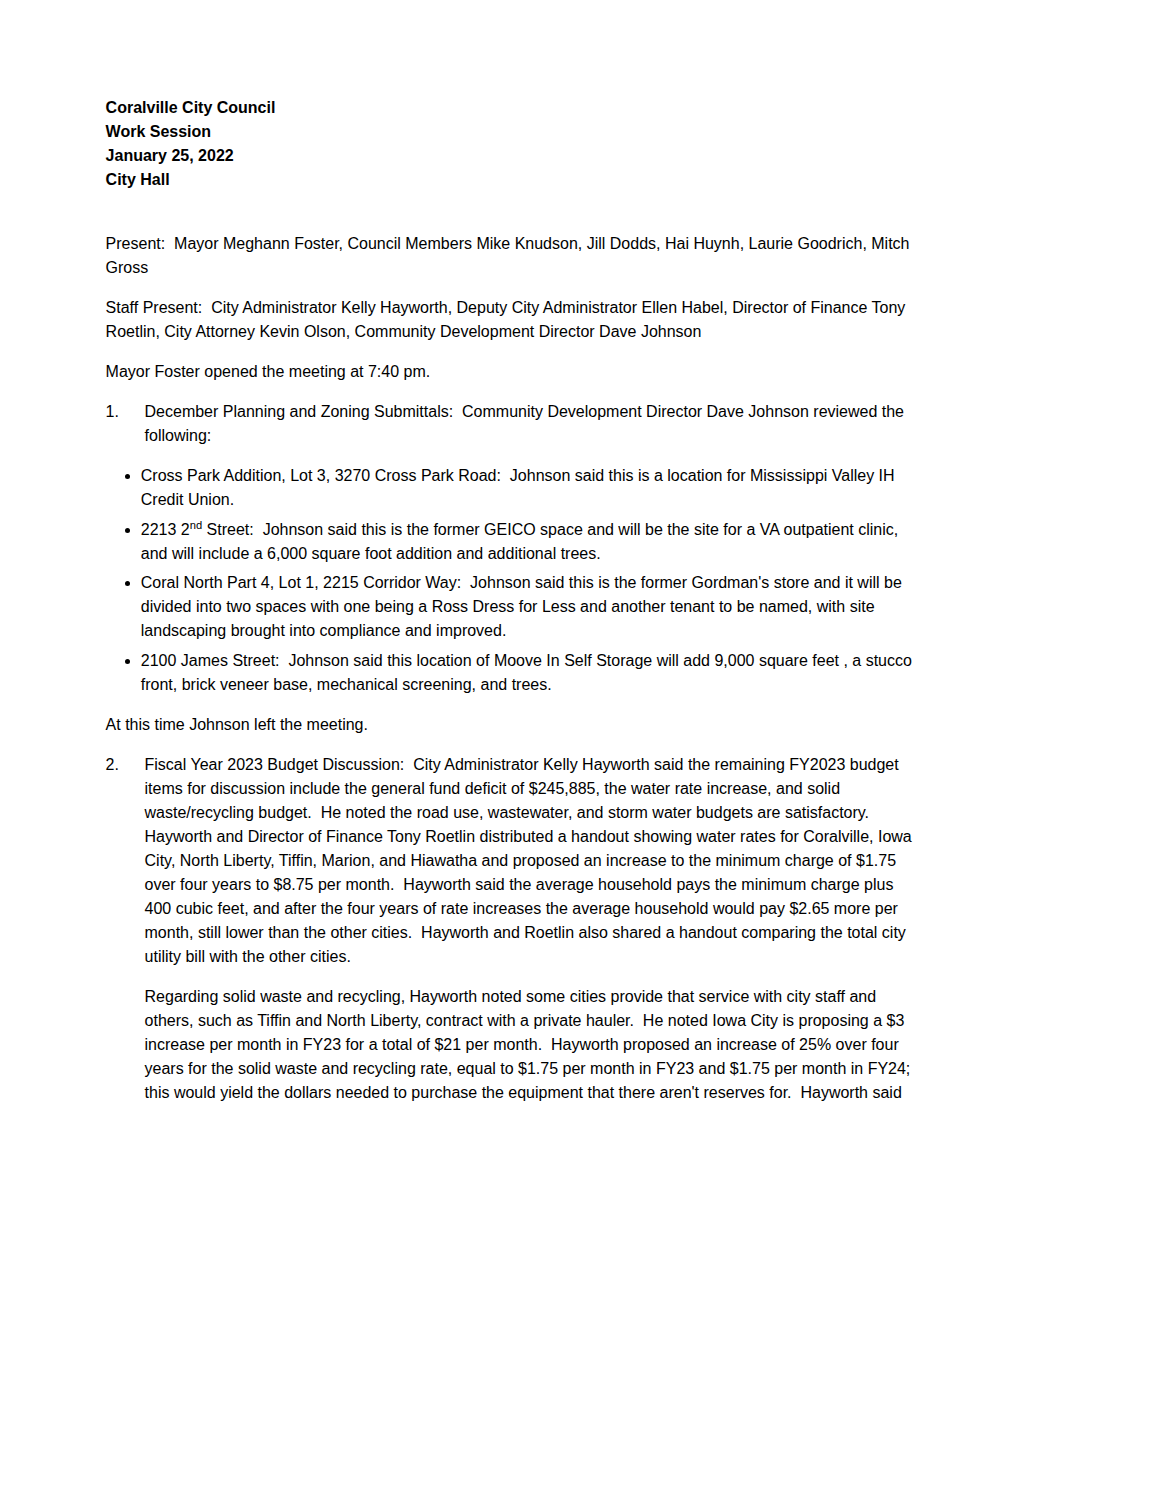Coralville City Council
Work Session
January 25, 2022
City Hall
Present: Mayor Meghann Foster, Council Members Mike Knudson, Jill Dodds, Hai Huynh, Laurie Goodrich, Mitch Gross
Staff Present: City Administrator Kelly Hayworth, Deputy City Administrator Ellen Habel, Director of Finance Tony Roetlin, City Attorney Kevin Olson, Community Development Director Dave Johnson
Mayor Foster opened the meeting at 7:40 pm.
1.
December Planning and Zoning Submittals: Community Development Director Dave Johnson reviewed the following:
Cross Park Addition, Lot 3, 3270 Cross Park Road: Johnson said this is a location for Mississippi Valley IH Credit Union.
2213 2nd Street: Johnson said this is the former GEICO space and will be the site for a VA outpatient clinic, and will include a 6,000 square foot addition and additional trees.
Coral North Part 4, Lot 1, 2215 Corridor Way: Johnson said this is the former Gordman's store and it will be divided into two spaces with one being a Ross Dress for Less and another tenant to be named, with site landscaping brought into compliance and improved.
2100 James Street: Johnson said this location of Moove In Self Storage will add 9,000 square feet , a stucco front, brick veneer base, mechanical screening, and trees.
At this time Johnson left the meeting.
2.
Fiscal Year 2023 Budget Discussion: City Administrator Kelly Hayworth said the remaining FY2023 budget items for discussion include the general fund deficit of $245,885, the water rate increase, and solid waste/recycling budget. He noted the road use, wastewater, and storm water budgets are satisfactory. Hayworth and Director of Finance Tony Roetlin distributed a handout showing water rates for Coralville, Iowa City, North Liberty, Tiffin, Marion, and Hiawatha and proposed an increase to the minimum charge of $1.75 over four years to $8.75 per month. Hayworth said the average household pays the minimum charge plus 400 cubic feet, and after the four years of rate increases the average household would pay $2.65 more per month, still lower than the other cities. Hayworth and Roetlin also shared a handout comparing the total city utility bill with the other cities.
Regarding solid waste and recycling, Hayworth noted some cities provide that service with city staff and others, such as Tiffin and North Liberty, contract with a private hauler. He noted Iowa City is proposing a $3 increase per month in FY23 for a total of $21 per month. Hayworth proposed an increase of 25% over four years for the solid waste and recycling rate, equal to $1.75 per month in FY23 and $1.75 per month in FY24; this would yield the dollars needed to purchase the equipment that there aren't reserves for. Hayworth said